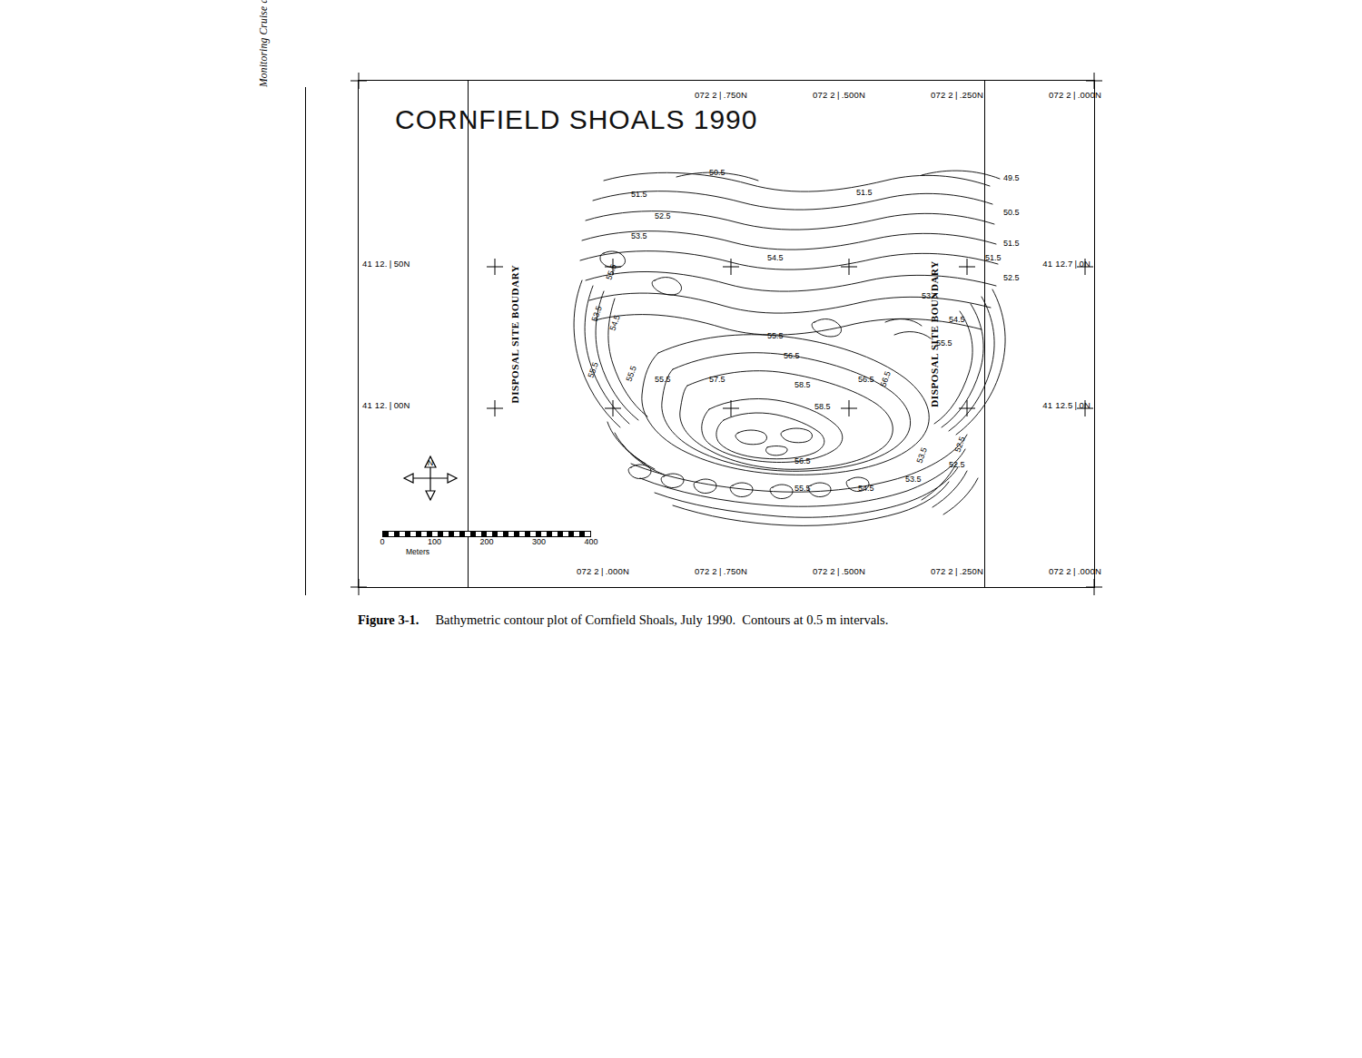Monitoring Cruise at the Cornfield Shoals Disposal Site
DISPOSAL SITE BOUDARY
DISPOSAL SITE BOUNDARY
CORNFIELD SHOALS 1990
072 2|.750N
072 2|.500N
072 2|.250N
072 2|.000N
072 2|.000N
072 2|.750N
072 2|.500N
072 2|.250N
072 2|.000N
41 12.|50N
41 12.|00N
41 12.7|0N
41 12.5|0N
N
0 100 200 300 400
Meters
50.5 51.5 51.5 49.5 50.5 52.5 51.5 53.5 54.5 51.5 52.5 53.5 54.5 55.5 55.5 56.5 55.5 57.5 58.5 58.5 56.5 56.5 55.5 54.5 53.5 52.5 55.5 53.5 54.5 55.5 55.5 56.5 53.5 52.5
Figure 3-1. Bathymetric contour plot of Cornfield Shoals, July 1990. Contours at 0.5 m intervals.